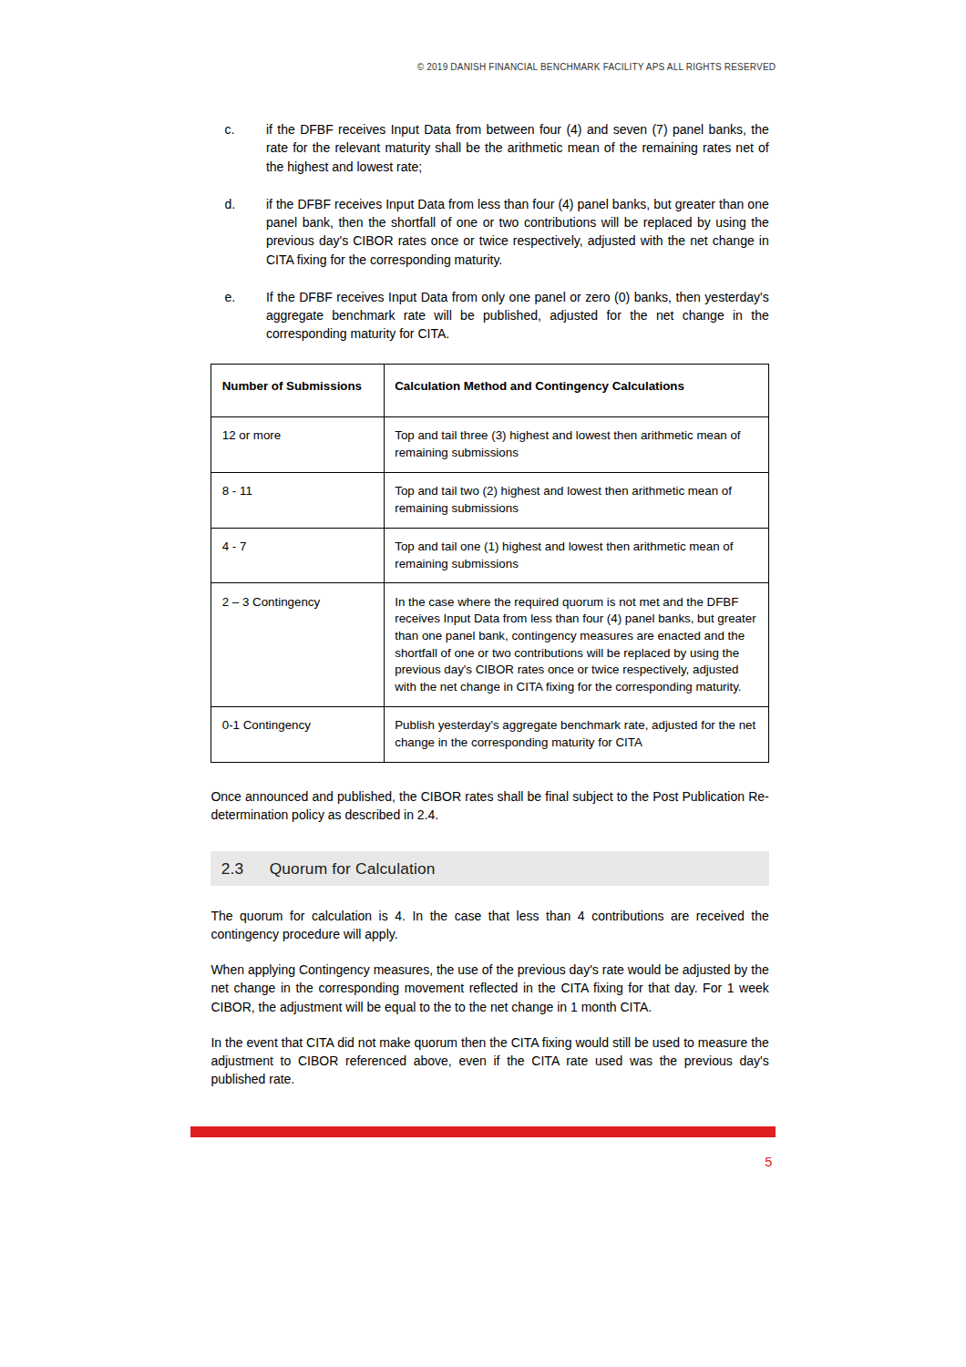© 2019 Danish Financial Benchmark Facility ApS All Rights Reserved
c. if the DFBF receives Input Data from between four (4) and seven (7) panel banks, the rate for the relevant maturity shall be the arithmetic mean of the remaining rates net of the highest and lowest rate;
d. if the DFBF receives Input Data from less than four (4) panel banks, but greater than one panel bank, then the shortfall of one or two contributions will be replaced by using the previous day's CIBOR rates once or twice respectively, adjusted with the net change in CITA fixing for the corresponding maturity.
e. If the DFBF receives Input Data from only one panel or zero (0) banks, then yesterday's aggregate benchmark rate will be published, adjusted for the net change in the corresponding maturity for CITA.
| Number of Submissions | Calculation Method and Contingency Calculations |
| --- | --- |
| 12 or more | Top and tail three (3) highest and lowest then arithmetic mean of remaining submissions |
| 8 - 11 | Top and tail two (2) highest and lowest then arithmetic mean of remaining submissions |
| 4 - 7 | Top and tail one (1) highest and lowest then arithmetic mean of remaining submissions |
| 2 – 3 Contingency | In the case where the required quorum is not met and the DFBF receives Input Data from less than four (4) panel banks, but greater than one panel bank, contingency measures are enacted and the shortfall of one or two contributions will be replaced by using the previous day's CIBOR rates once or twice respectively, adjusted with the net change in CITA fixing for the corresponding maturity. |
| 0-1 Contingency | Publish yesterday's aggregate benchmark rate, adjusted for the net change in the corresponding maturity for CITA |
Once announced and published, the CIBOR rates shall be final subject to the Post Publication Re-determination policy as described in 2.4.
2.3 Quorum for Calculation
The quorum for calculation is 4. In the case that less than 4 contributions are received the contingency procedure will apply.
When applying Contingency measures, the use of the previous day's rate would be adjusted by the net change in the corresponding movement reflected in the CITA fixing for that day. For 1 week CIBOR, the adjustment will be equal to the to the net change in 1 month CITA.
In the event that CITA did not make quorum then the CITA fixing would still be used to measure the adjustment to CIBOR referenced above, even if the CITA rate used was the previous day's published rate.
5